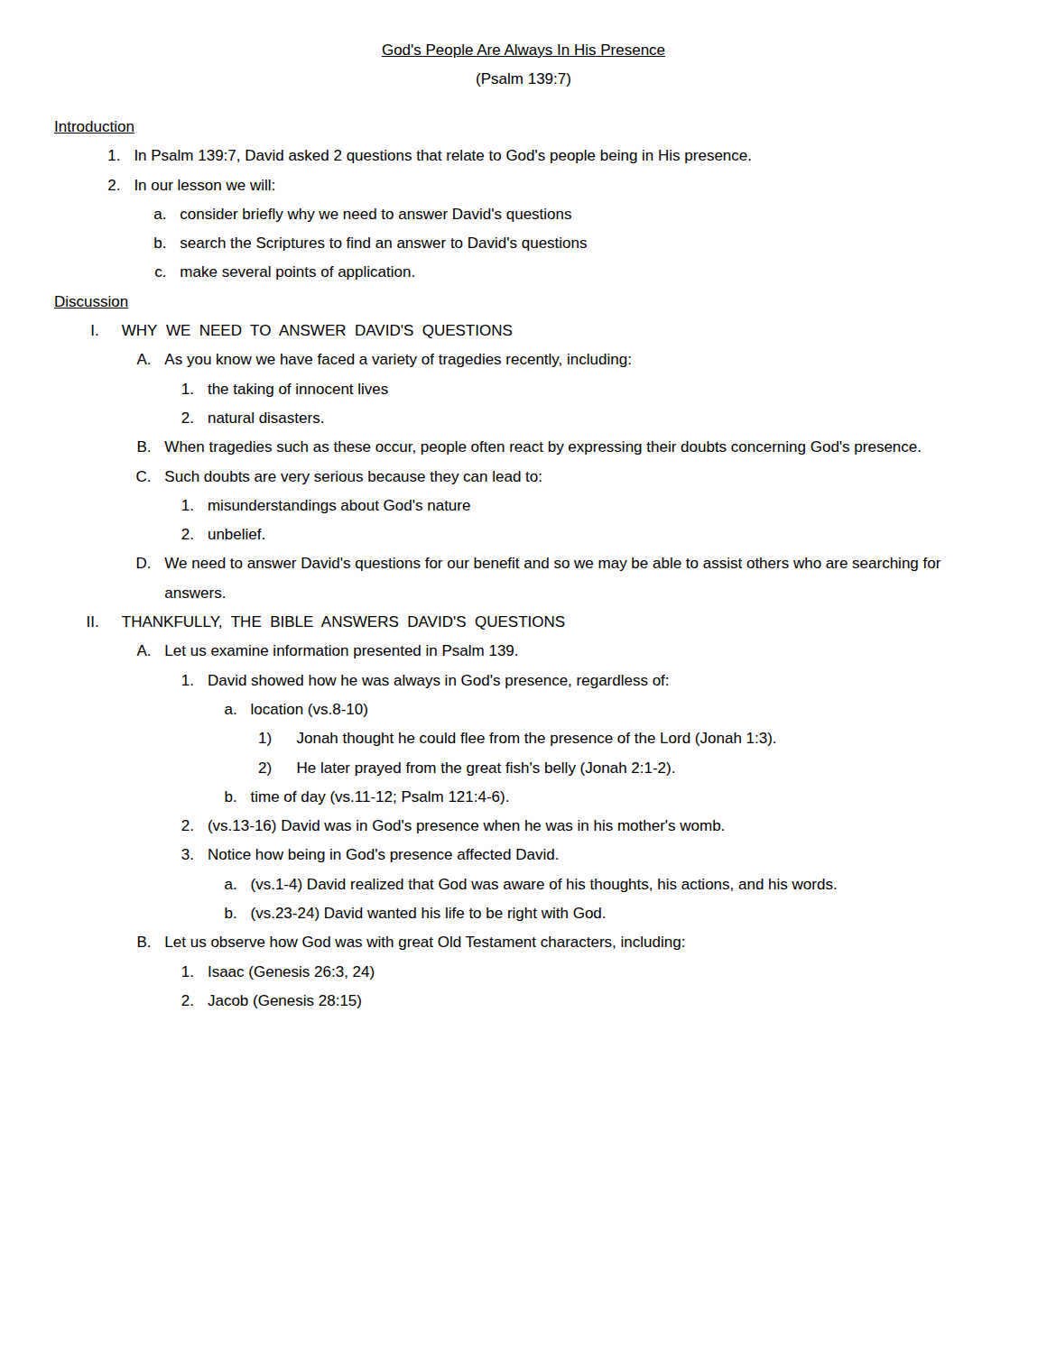God's People Are Always In His Presence
(Psalm 139:7)
Introduction
In Psalm 139:7, David asked 2 questions that relate to God's people being in His presence.
In our lesson we will:
consider briefly why we need to answer David's questions
search the Scriptures to find an answer to David's questions
make several points of application.
Discussion
WHY WE NEED TO ANSWER DAVID'S QUESTIONS
As you know we have faced a variety of tragedies recently, including:
the taking of innocent lives
natural disasters.
When tragedies such as these occur, people often react by expressing their doubts concerning God's presence.
Such doubts are very serious because they can lead to:
misunderstandings about God's nature
unbelief.
We need to answer David's questions for our benefit and so we may be able to assist others who are searching for answers.
THANKFULLY, THE BIBLE ANSWERS DAVID'S QUESTIONS
Let us examine information presented in Psalm 139.
David showed how he was always in God's presence, regardless of:
location (vs.8-10)
Jonah thought he could flee from the presence of the Lord (Jonah 1:3).
He later prayed from the great fish's belly (Jonah 2:1-2).
time of day (vs.11-12; Psalm 121:4-6).
(vs.13-16) David was in God's presence when he was in his mother's womb.
Notice how being in God's presence affected David.
(vs.1-4) David realized that God was aware of his thoughts, his actions, and his words.
(vs.23-24) David wanted his life to be right with God.
Let us observe how God was with great Old Testament characters, including:
Isaac (Genesis 26:3, 24)
Jacob (Genesis 28:15)